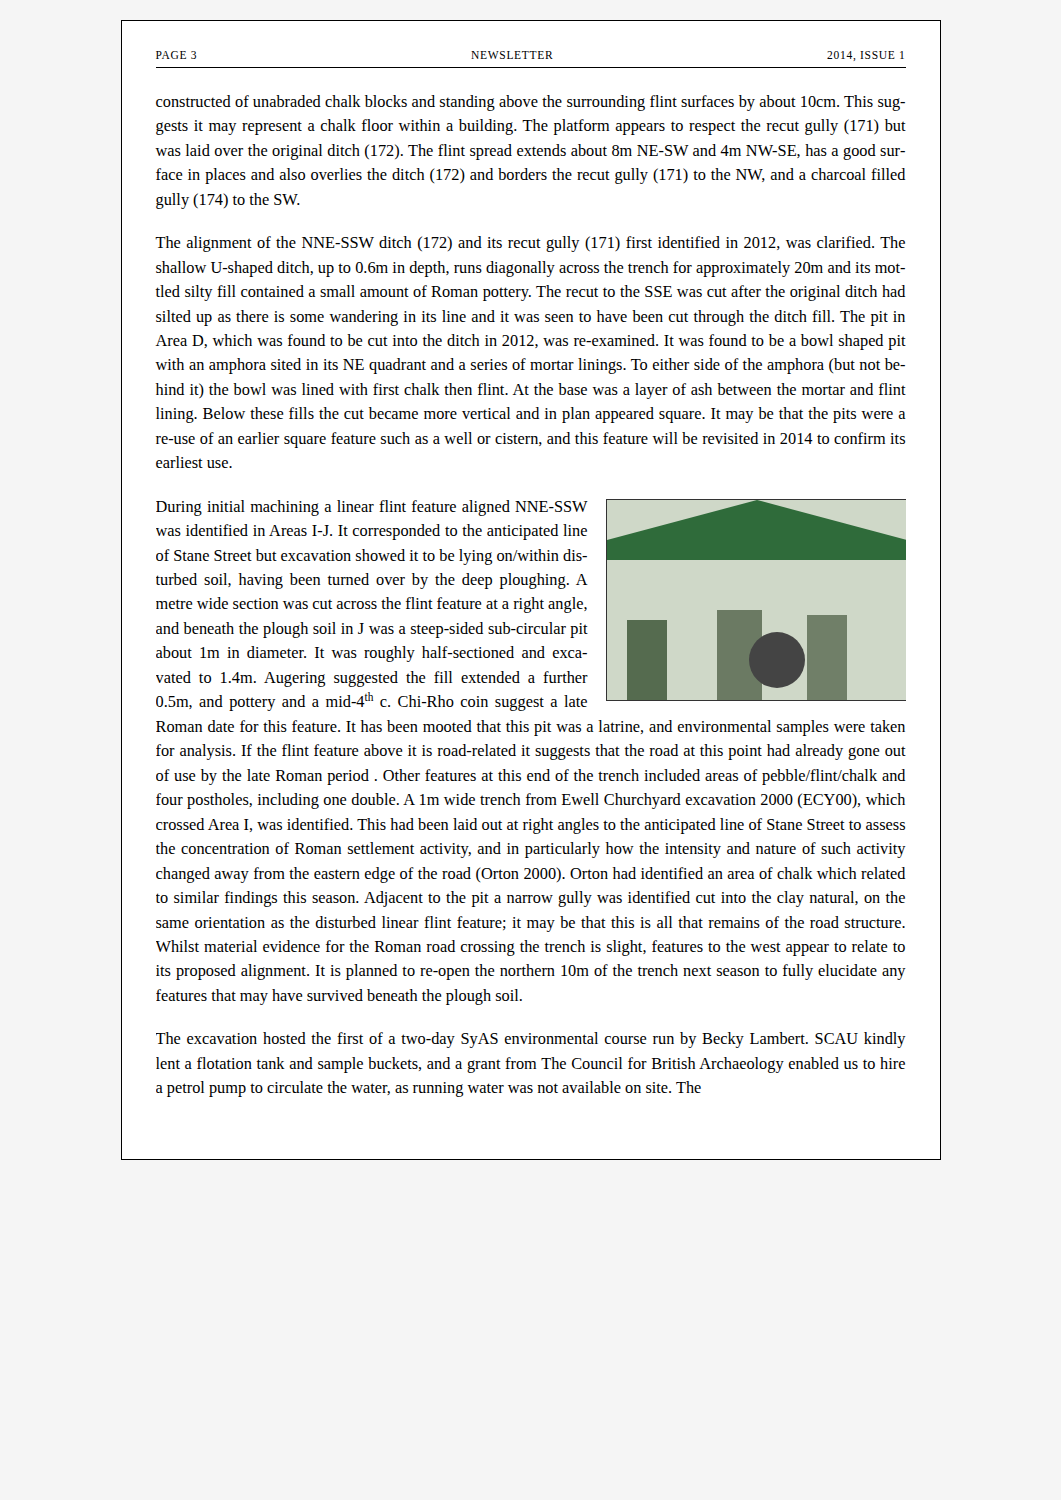Page 3 Newsletter 2014, Issue 1
constructed of unabraded chalk blocks and standing above the surrounding flint surfaces by about 10cm. This suggests it may represent a chalk floor within a building. The platform appears to respect the recut gully (171) but was laid over the original ditch (172). The flint spread extends about 8m NE-SW and 4m NW-SE, has a good surface in places and also overlies the ditch (172) and borders the recut gully (171) to the NW, and a charcoal filled gully (174) to the SW.
The alignment of the NNE-SSW ditch (172) and its recut gully (171) first identified in 2012, was clarified. The shallow U-shaped ditch, up to 0.6m in depth, runs diagonally across the trench for approximately 20m and its mottled silty fill contained a small amount of Roman pottery. The recut to the SSE was cut after the original ditch had silted up as there is some wandering in its line and it was seen to have been cut through the ditch fill. The pit in Area D, which was found to be cut into the ditch in 2012, was re-examined. It was found to be a bowl shaped pit with an amphora sited in its NE quadrant and a series of mortar linings. To either side of the amphora (but not behind it) the bowl was lined with first chalk then flint. At the base was a layer of ash between the mortar and flint lining. Below these fills the cut became more vertical and in plan appeared square. It may be that the pits were a re-use of an earlier square feature such as a well or cistern, and this feature will be revisited in 2014 to confirm its earliest use.
During initial machining a linear flint feature aligned NNE-SSW was identified in Areas I-J. It corresponded to the anticipated line of Stane Street but excavation showed it to be lying on/within disturbed soil, having been turned over by the deep ploughing. A metre wide section was cut across the flint feature at a right angle, and beneath the plough soil in J was a steep-sided sub-circular pit about 1m in diameter. It was roughly half-sectioned and excavated to 1.4m. Augering suggested the fill extended a further 0.5m, and pottery and a mid-4th c. Chi-Rho coin suggest a late Roman date for this feature. It has been mooted that this pit was a latrine, and environmental samples were taken for analysis. If the flint feature above it is road-related it suggests that the road at this point had already gone out of use by the late Roman period . Other features at this end of the trench included areas of pebble/flint/chalk and four postholes, including one double. A 1m wide trench from Ewell Churchyard excavation 2000 (ECY00), which crossed Area I, was identified. This had been laid out at right angles to the anticipated line of Stane Street to assess the concentration of Roman settlement activity, and in particularly how the intensity and nature of such activity changed away from the eastern edge of the road (Orton 2000). Orton had identified an area of chalk which related to similar findings this season. Adjacent to the pit a narrow gully was identified cut into the clay natural, on the same orientation as the disturbed linear flint feature; it may be that this is all that remains of the road structure. Whilst material evidence for the Roman road crossing the trench is slight, features to the west appear to relate to its proposed alignment. It is planned to re-open the northern 10m of the trench next season to fully elucidate any features that may have survived beneath the plough soil.
The excavation hosted the first of a two-day SyAS environmental course run by Becky Lambert. SCAU kindly lent a flotation tank and sample buckets, and a grant from The Council for British Archaeology enabled us to hire a petrol pump to circulate the water, as running water was not available on site. The